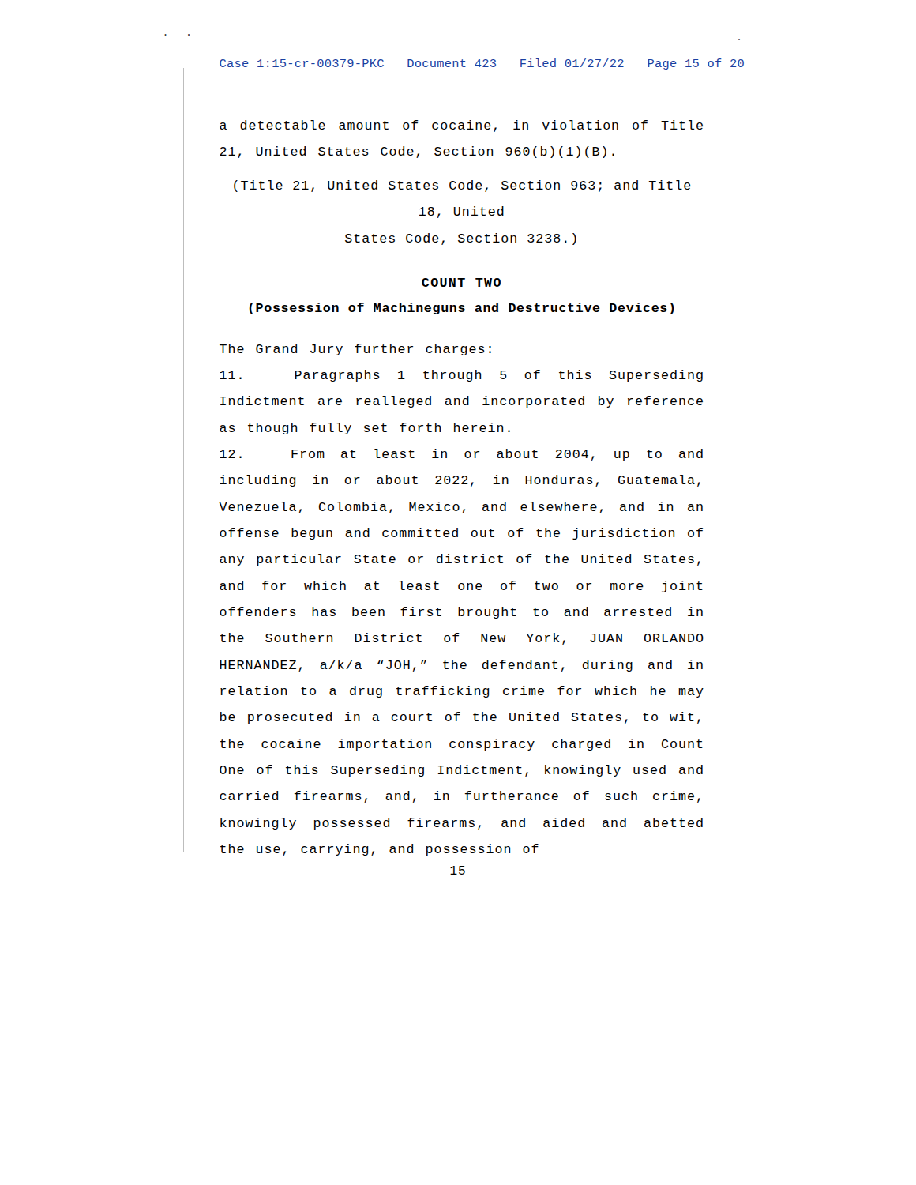. .
.
Case 1:15-cr-00379-PKC Document 423 Filed 01/27/22 Page 15 of 20
a detectable amount of cocaine, in violation of Title 21, United States Code, Section 960(b)(1)(B).
(Title 21, United States Code, Section 963; and Title 18, United
States Code, Section 3238.)
COUNT TWO
(Possession of Machineguns and Destructive Devices)
The Grand Jury further charges:
11. Paragraphs 1 through 5 of this Superseding Indictment are realleged and incorporated by reference as though fully set forth herein.
12. From at least in or about 2004, up to and including in or about 2022, in Honduras, Guatemala, Venezuela, Colombia, Mexico, and elsewhere, and in an offense begun and committed out of the jurisdiction of any particular State or district of the United States, and for which at least one of two or more joint offenders has been first brought to and arrested in the Southern District of New York, JUAN ORLANDO HERNANDEZ, a/k/a “JOH,” the defendant, during and in relation to a drug trafficking crime for which he may be prosecuted in a court of the United States, to wit, the cocaine importation conspiracy charged in Count One of this Superseding Indictment, knowingly used and carried firearms, and, in furtherance of such crime, knowingly possessed firearms, and aided and abetted the use, carrying, and possession of
15